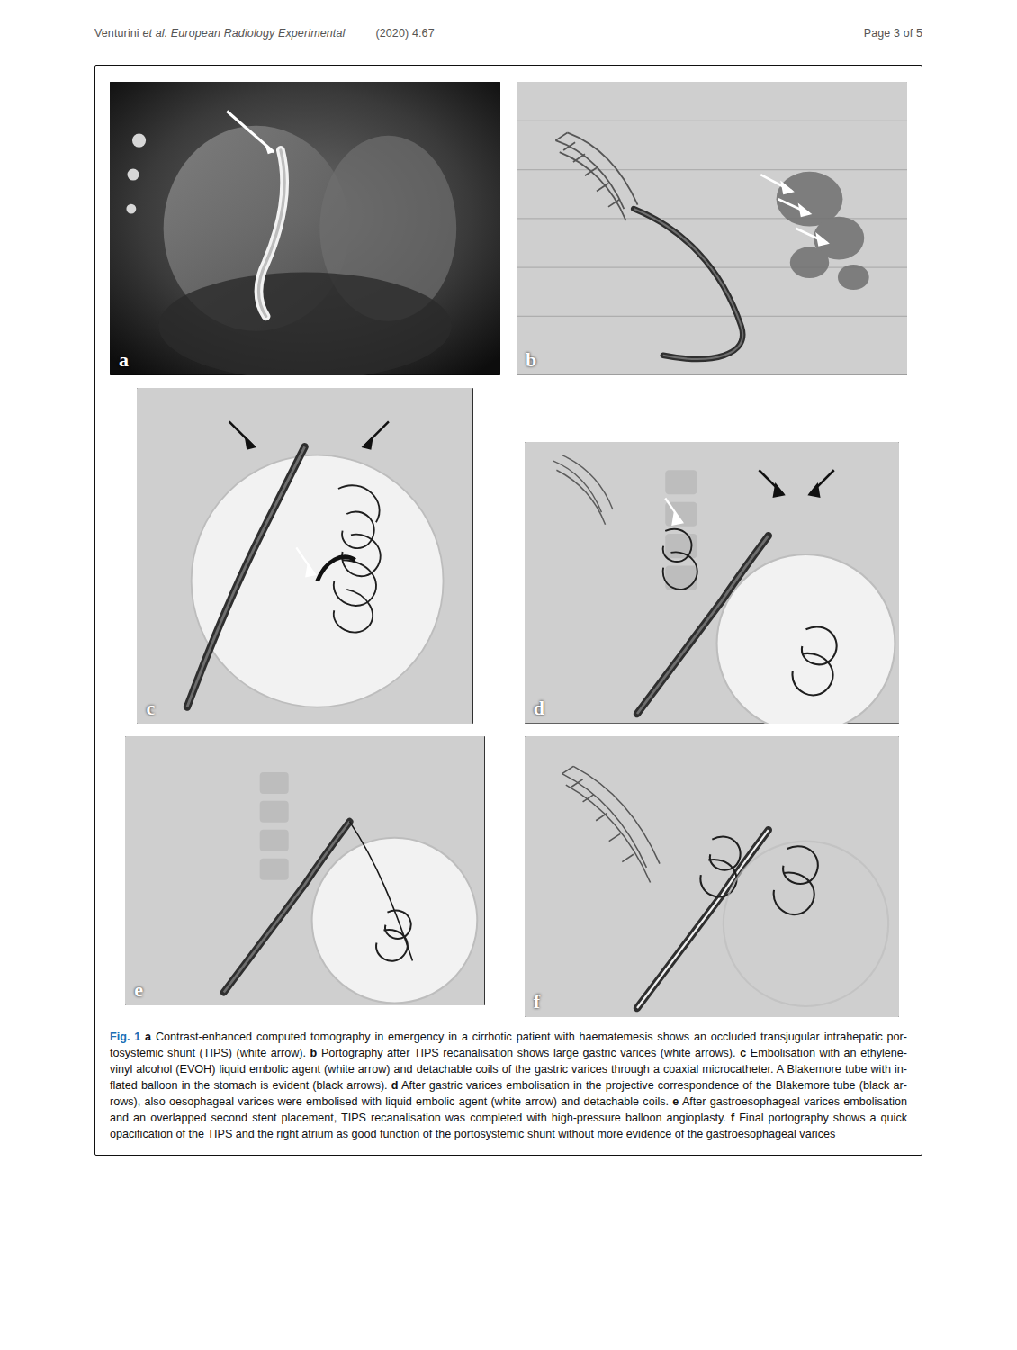Venturini et al. European Radiology Experimental(2020) 4:67
Page 3 of 5
a
b
c
d
e
f
Fig. 1 a Contrast-enhanced computed tomography in emergency in a cirrhotic patient with haematemesis shows an occluded transjugular intrahepatic portosystemic shunt (TIPS) (white arrow). b Portography after TIPS recanalisation shows large gastric varices (white arrows). c Embolisation with an ethylene-vinyl alcohol (EVOH) liquid embolic agent (white arrow) and detachable coils of the gastric varices through a coaxial microcatheter. A Blakemore tube with inflated balloon in the stomach is evident (black arrows). d After gastric varices embolisation in the projective correspondence of the Blakemore tube (black arrows), also oesophageal varices were embolised with liquid embolic agent (white arrow) and detachable coils. e After gastroesophageal varices embolisation and an overlapped second stent placement, TIPS recanalisation was completed with high-pressure balloon angioplasty. f Final portography shows a quick opacification of the TIPS and the right atrium as good function of the portosystemic shunt without more evidence of the gastroesophageal varices